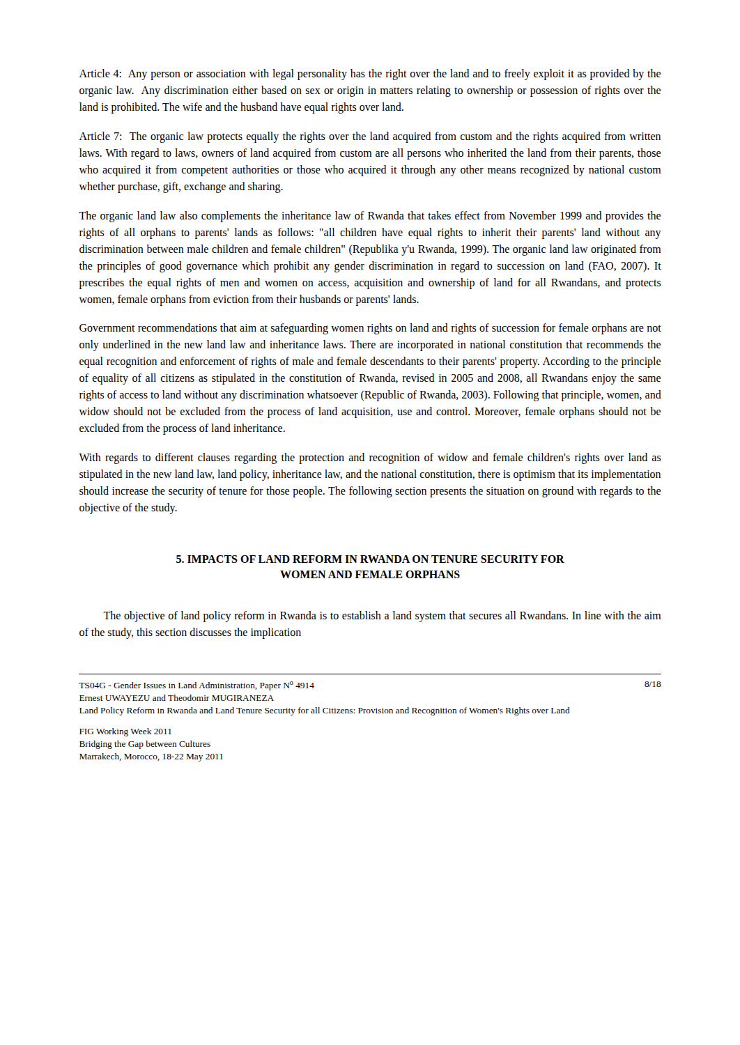Article 4: Any person or association with legal personality has the right over the land and to freely exploit it as provided by the organic law. Any discrimination either based on sex or origin in matters relating to ownership or possession of rights over the land is prohibited. The wife and the husband have equal rights over land.
Article 7: The organic law protects equally the rights over the land acquired from custom and the rights acquired from written laws. With regard to laws, owners of land acquired from custom are all persons who inherited the land from their parents, those who acquired it from competent authorities or those who acquired it through any other means recognized by national custom whether purchase, gift, exchange and sharing.
The organic land law also complements the inheritance law of Rwanda that takes effect from November 1999 and provides the rights of all orphans to parents' lands as follows: "all children have equal rights to inherit their parents' land without any discrimination between male children and female children" (Republika y'u Rwanda, 1999). The organic land law originated from the principles of good governance which prohibit any gender discrimination in regard to succession on land (FAO, 2007). It prescribes the equal rights of men and women on access, acquisition and ownership of land for all Rwandans, and protects women, female orphans from eviction from their husbands or parents' lands.
Government recommendations that aim at safeguarding women rights on land and rights of succession for female orphans are not only underlined in the new land law and inheritance laws. There are incorporated in national constitution that recommends the equal recognition and enforcement of rights of male and female descendants to their parents' property. According to the principle of equality of all citizens as stipulated in the constitution of Rwanda, revised in 2005 and 2008, all Rwandans enjoy the same rights of access to land without any discrimination whatsoever (Republic of Rwanda, 2003). Following that principle, women, and widow should not be excluded from the process of land acquisition, use and control. Moreover, female orphans should not be excluded from the process of land inheritance.
With regards to different clauses regarding the protection and recognition of widow and female children's rights over land as stipulated in the new land law, land policy, inheritance law, and the national constitution, there is optimism that its implementation should increase the security of tenure for those people. The following section presents the situation on ground with regards to the objective of the study.
5. IMPACTS OF LAND REFORM IN RWANDA ON TENURE SECURITY FOR
WOMEN AND FEMALE ORPHANS
The objective of land policy reform in Rwanda is to establish a land system that secures all Rwandans. In line with the aim of the study, this section discusses the implication
8/18
TS04G - Gender Issues in Land Administration, Paper No 4914
Ernest UWAYEZU and Theodomir MUGIRANEZA
Land Policy Reform in Rwanda and Land Tenure Security for all Citizens: Provision and Recognition of Women's Rights over Land
FIG Working Week 2011
Bridging the Gap between Cultures
Marrakech, Morocco, 18-22 May 2011